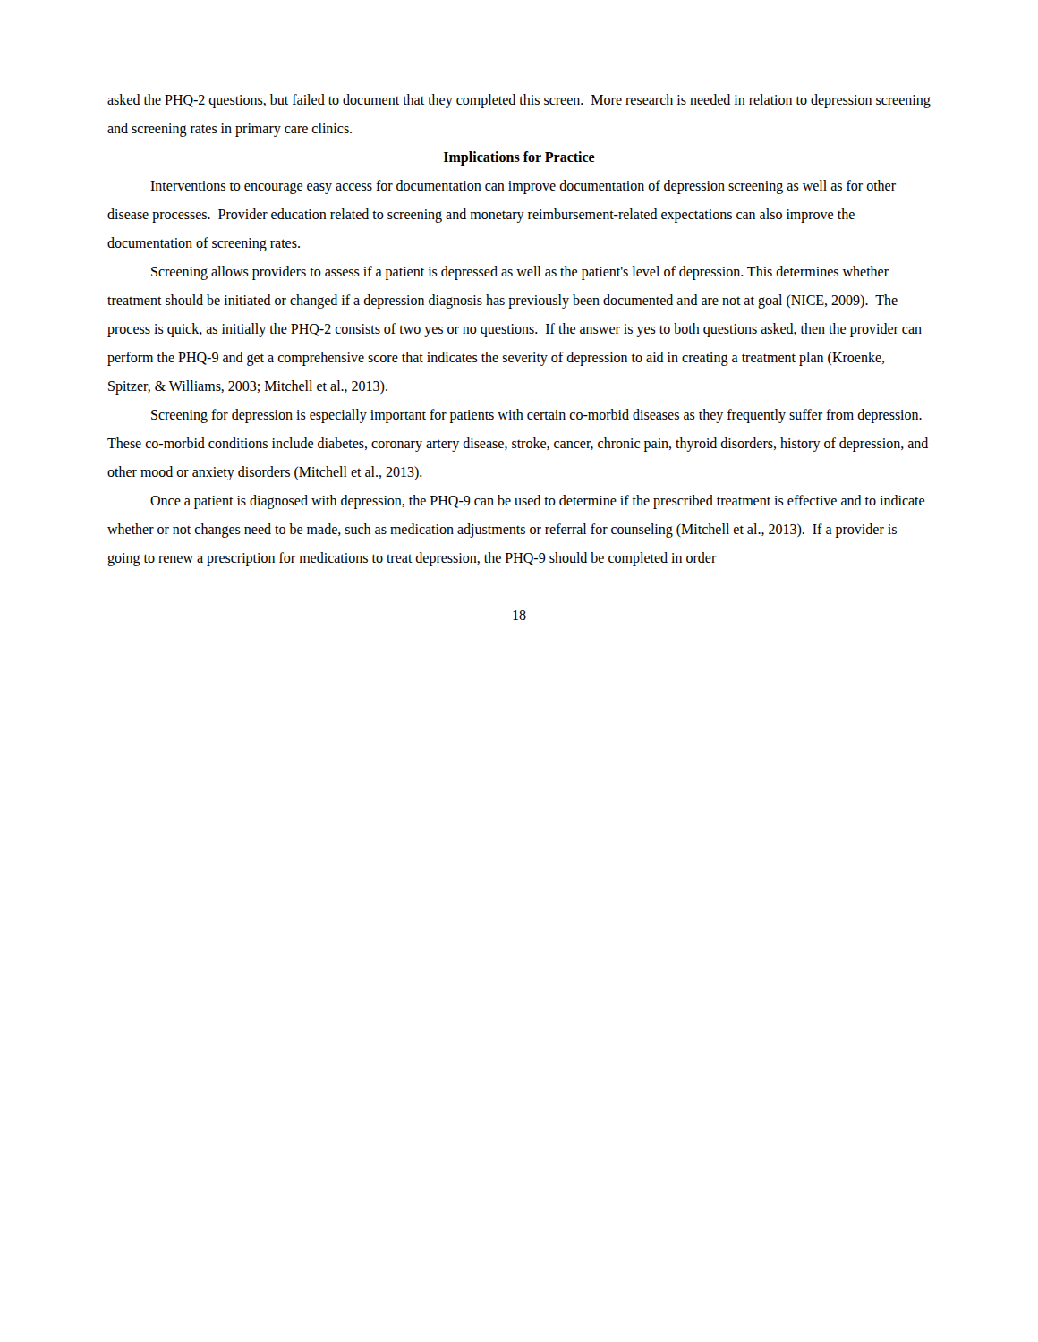asked the PHQ-2 questions, but failed to document that they completed this screen. More research is needed in relation to depression screening and screening rates in primary care clinics.
Implications for Practice
Interventions to encourage easy access for documentation can improve documentation of depression screening as well as for other disease processes. Provider education related to screening and monetary reimbursement-related expectations can also improve the documentation of screening rates.
Screening allows providers to assess if a patient is depressed as well as the patient's level of depression. This determines whether treatment should be initiated or changed if a depression diagnosis has previously been documented and are not at goal (NICE, 2009). The process is quick, as initially the PHQ-2 consists of two yes or no questions. If the answer is yes to both questions asked, then the provider can perform the PHQ-9 and get a comprehensive score that indicates the severity of depression to aid in creating a treatment plan (Kroenke, Spitzer, & Williams, 2003; Mitchell et al., 2013).
Screening for depression is especially important for patients with certain co-morbid diseases as they frequently suffer from depression. These co-morbid conditions include diabetes, coronary artery disease, stroke, cancer, chronic pain, thyroid disorders, history of depression, and other mood or anxiety disorders (Mitchell et al., 2013).
Once a patient is diagnosed with depression, the PHQ-9 can be used to determine if the prescribed treatment is effective and to indicate whether or not changes need to be made, such as medication adjustments or referral for counseling (Mitchell et al., 2013). If a provider is going to renew a prescription for medications to treat depression, the PHQ-9 should be completed in order
18